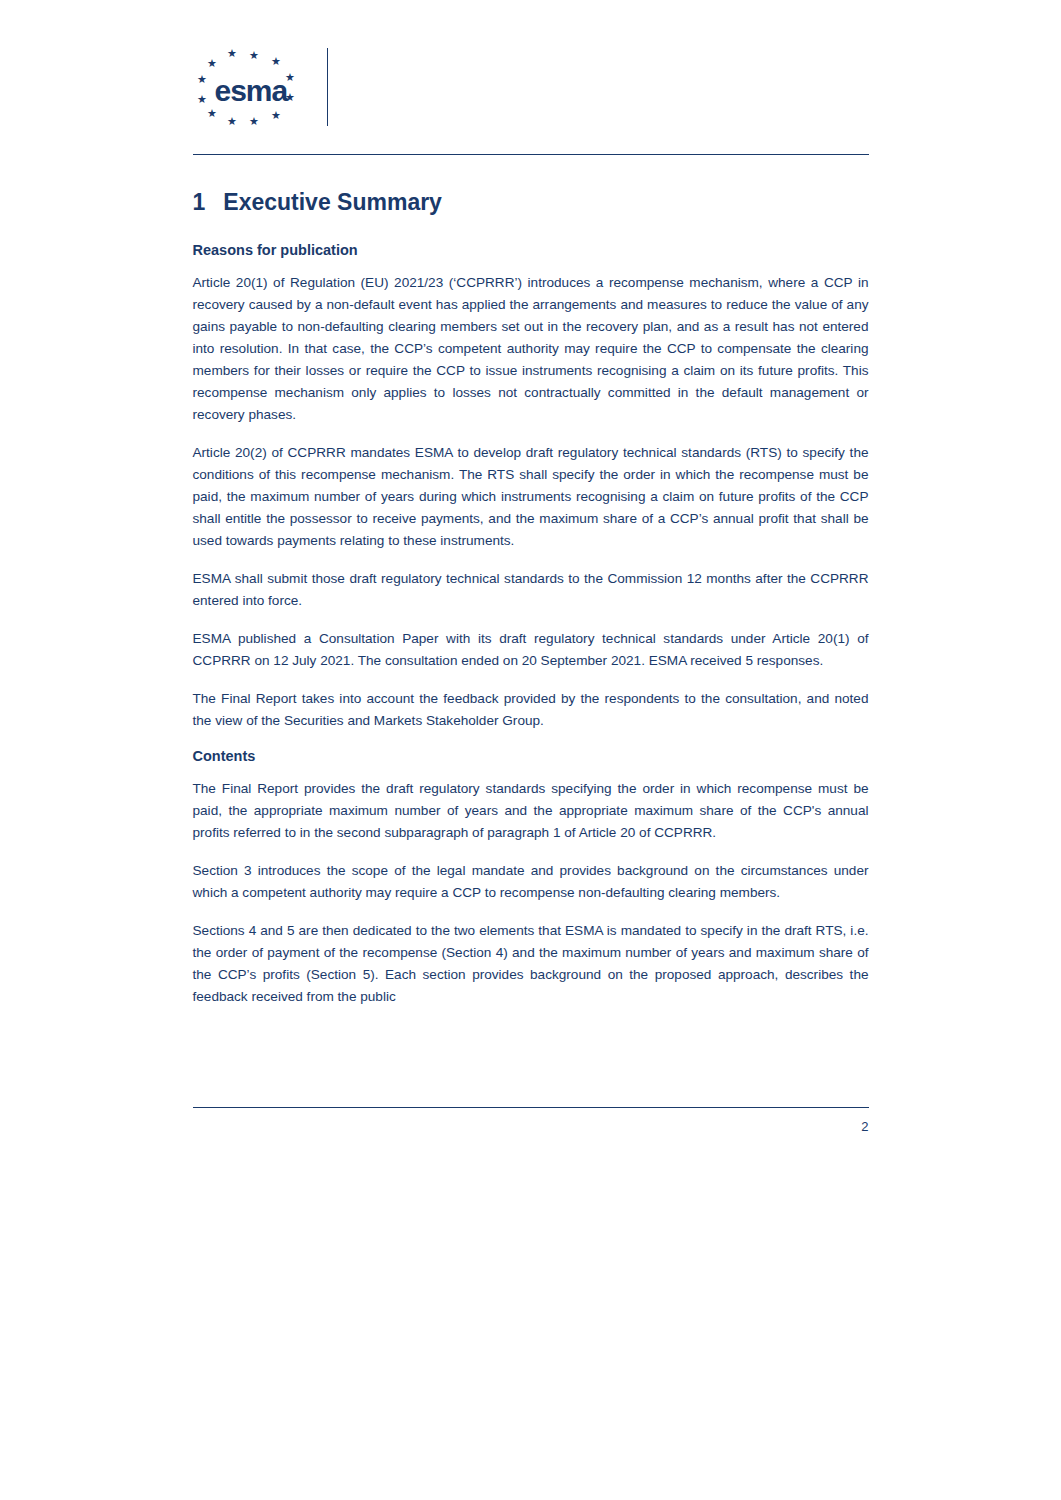★ ★ ★ ★ ★ ★ ★ ★ ★ ★ ★ ★
esma
1 Executive Summary
Reasons for publication
Article 20(1) of Regulation (EU) 2021/23 (‘CCPRRR’) introduces a recompense mechanism, where a CCP in recovery caused by a non-default event has applied the arrangements and measures to reduce the value of any gains payable to non-defaulting clearing members set out in the recovery plan, and as a result has not entered into resolution. In that case, the CCP’s competent authority may require the CCP to compensate the clearing members for their losses or require the CCP to issue instruments recognising a claim on its future profits. This recompense mechanism only applies to losses not contractually committed in the default management or recovery phases.
Article 20(2) of CCPRRR mandates ESMA to develop draft regulatory technical standards (RTS) to specify the conditions of this recompense mechanism. The RTS shall specify the order in which the recompense must be paid, the maximum number of years during which instruments recognising a claim on future profits of the CCP shall entitle the possessor to receive payments, and the maximum share of a CCP’s annual profit that shall be used towards payments relating to these instruments.
ESMA shall submit those draft regulatory technical standards to the Commission 12 months after the CCPRRR entered into force.
ESMA published a Consultation Paper with its draft regulatory technical standards under Article 20(1) of CCPRRR on 12 July 2021. The consultation ended on 20 September 2021. ESMA received 5 responses.
The Final Report takes into account the feedback provided by the respondents to the consultation, and noted the view of the Securities and Markets Stakeholder Group.
Contents
The Final Report provides the draft regulatory standards specifying the order in which recompense must be paid, the appropriate maximum number of years and the appropriate maximum share of the CCP's annual profits referred to in the second subparagraph of paragraph 1 of Article 20 of CCPRRR.
Section 3 introduces the scope of the legal mandate and provides background on the circumstances under which a competent authority may require a CCP to recompense non-defaulting clearing members.
Sections 4 and 5 are then dedicated to the two elements that ESMA is mandated to specify in the draft RTS, i.e. the order of payment of the recompense (Section 4) and the maximum number of years and maximum share of the CCP’s profits (Section 5). Each section provides background on the proposed approach, describes the feedback received from the public
2